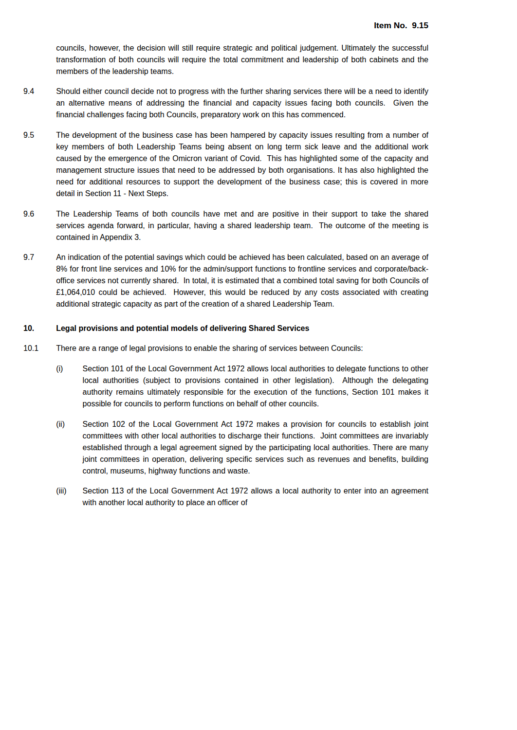Item No. 9.15
councils, however, the decision will still require strategic and political judgement. Ultimately the successful transformation of both councils will require the total commitment and leadership of both cabinets and the members of the leadership teams.
9.4
Should either council decide not to progress with the further sharing services there will be a need to identify an alternative means of addressing the financial and capacity issues facing both councils. Given the financial challenges facing both Councils, preparatory work on this has commenced.
9.5
The development of the business case has been hampered by capacity issues resulting from a number of key members of both Leadership Teams being absent on long term sick leave and the additional work caused by the emergence of the Omicron variant of Covid. This has highlighted some of the capacity and management structure issues that need to be addressed by both organisations. It has also highlighted the need for additional resources to support the development of the business case; this is covered in more detail in Section 11 - Next Steps.
9.6
The Leadership Teams of both councils have met and are positive in their support to take the shared services agenda forward, in particular, having a shared leadership team. The outcome of the meeting is contained in Appendix 3.
9.7
An indication of the potential savings which could be achieved has been calculated, based on an average of 8% for front line services and 10% for the admin/support functions to frontline services and corporate/back-office services not currently shared. In total, it is estimated that a combined total saving for both Councils of £1,064,010 could be achieved. However, this would be reduced by any costs associated with creating additional strategic capacity as part of the creation of a shared Leadership Team.
10. Legal provisions and potential models of delivering Shared Services
10.1
There are a range of legal provisions to enable the sharing of services between Councils:
(i)
Section 101 of the Local Government Act 1972 allows local authorities to delegate functions to other local authorities (subject to provisions contained in other legislation). Although the delegating authority remains ultimately responsible for the execution of the functions, Section 101 makes it possible for councils to perform functions on behalf of other councils.
(ii)
Section 102 of the Local Government Act 1972 makes a provision for councils to establish joint committees with other local authorities to discharge their functions. Joint committees are invariably established through a legal agreement signed by the participating local authorities. There are many joint committees in operation, delivering specific services such as revenues and benefits, building control, museums, highway functions and waste.
(iii)
Section 113 of the Local Government Act 1972 allows a local authority to enter into an agreement with another local authority to place an officer of